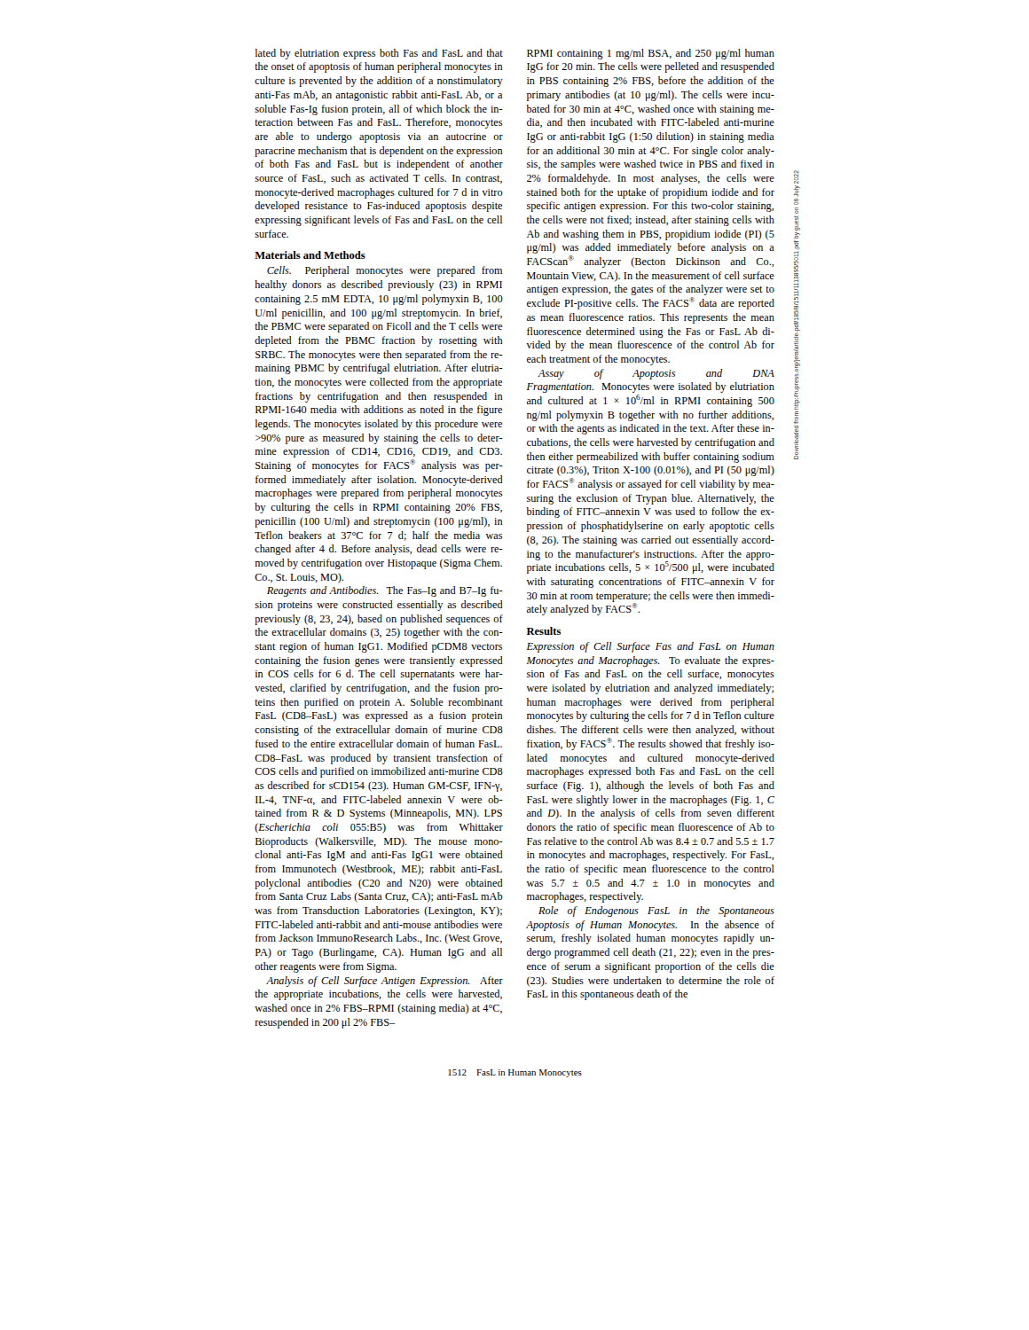Downloaded from http://rupress.org/jem/article-pdf/185/8/1511/1113895/5011.pdf by guest on 06 July 2022
lated by elutriation express both Fas and FasL and that the onset of apoptosis of human peripheral monocytes in culture is prevented by the addition of a nonstimulatory anti-Fas mAb, an antagonistic rabbit anti-FasL Ab, or a soluble Fas-Ig fusion protein, all of which block the interaction between Fas and FasL. Therefore, monocytes are able to undergo apoptosis via an autocrine or paracrine mechanism that is dependent on the expression of both Fas and FasL but is independent of another source of FasL, such as activated T cells. In contrast, monocyte-derived macrophages cultured for 7 d in vitro developed resistance to Fas-induced apoptosis despite expressing significant levels of Fas and FasL on the cell surface.
Materials and Methods
Cells. Peripheral monocytes were prepared from healthy donors as described previously (23) in RPMI containing 2.5 mM EDTA, 10 μg/ml polymyxin B, 100 U/ml penicillin, and 100 μg/ml streptomycin. In brief, the PBMC were separated on Ficoll and the T cells were depleted from the PBMC fraction by rosetting with SRBC. The monocytes were then separated from the remaining PBMC by centrifugal elutriation. After elutriation, the monocytes were collected from the appropriate fractions by centrifugation and then resuspended in RPMI-1640 media with additions as noted in the figure legends. The monocytes isolated by this procedure were >90% pure as measured by staining the cells to determine expression of CD14, CD16, CD19, and CD3. Staining of monocytes for FACS® analysis was performed immediately after isolation. Monocyte-derived macrophages were prepared from peripheral monocytes by culturing the cells in RPMI containing 20% FBS, penicillin (100 U/ml) and streptomycin (100 μg/ml), in Teflon beakers at 37°C for 7 d; half the media was changed after 4 d. Before analysis, dead cells were removed by centrifugation over Histopaque (Sigma Chem. Co., St. Louis, MO).
Reagents and Antibodies. The Fas–Ig and B7–Ig fusion proteins were constructed essentially as described previously (8, 23, 24), based on published sequences of the extracellular domains (3, 25) together with the constant region of human IgG1. Modified pCDM8 vectors containing the fusion genes were transiently expressed in COS cells for 6 d. The cell supernatants were harvested, clarified by centrifugation, and the fusion proteins then purified on protein A. Soluble recombinant FasL (CD8–FasL) was expressed as a fusion protein consisting of the extracellular domain of murine CD8 fused to the entire extracellular domain of human FasL. CD8–FasL was produced by transient transfection of COS cells and purified on immobilized anti-murine CD8 as described for sCD154 (23). Human GM-CSF, IFN-γ, IL-4, TNF-α, and FITC-labeled annexin V were obtained from R & D Systems (Minneapolis, MN). LPS (Escherichia coli 055:B5) was from Whittaker Bioproducts (Walkersville, MD). The mouse monoclonal anti-Fas IgM and anti-Fas IgG1 were obtained from Immunotech (Westbrook, ME); rabbit anti-FasL polyclonal antibodies (C20 and N20) were obtained from Santa Cruz Labs (Santa Cruz, CA); anti-FasL mAb was from Transduction Laboratories (Lexington, KY); FITC-labeled anti-rabbit and anti-mouse antibodies were from Jackson ImmunoResearch Labs., Inc. (West Grove, PA) or Tago (Burlingame, CA). Human IgG and all other reagents were from Sigma.
Analysis of Cell Surface Antigen Expression. After the appropriate incubations, the cells were harvested, washed once in 2% FBS–RPMI (staining media) at 4°C, resuspended in 200 μl 2% FBS–
RPMI containing 1 mg/ml BSA, and 250 μg/ml human IgG for 20 min. The cells were pelleted and resuspended in PBS containing 2% FBS, before the addition of the primary antibodies (at 10 μg/ml). The cells were incubated for 30 min at 4°C, washed once with staining media, and then incubated with FITC-labeled anti-murine IgG or anti-rabbit IgG (1:50 dilution) in staining media for an additional 30 min at 4°C. For single color analysis, the samples were washed twice in PBS and fixed in 2% formaldehyde. In most analyses, the cells were stained both for the uptake of propidium iodide and for specific antigen expression. For this two-color staining, the cells were not fixed; instead, after staining cells with Ab and washing them in PBS, propidium iodide (PI) (5 μg/ml) was added immediately before analysis on a FACScan® analyzer (Becton Dickinson and Co., Mountain View, CA). In the measurement of cell surface antigen expression, the gates of the analyzer were set to exclude PI-positive cells. The FACS® data are reported as mean fluorescence ratios. This represents the mean fluorescence determined using the Fas or FasL Ab divided by the mean fluorescence of the control Ab for each treatment of the monocytes.
Assay of Apoptosis and DNA Fragmentation. Monocytes were isolated by elutriation and cultured at 1 × 106/ml in RPMI containing 500 ng/ml polymyxin B together with no further additions, or with the agents as indicated in the text. After these incubations, the cells were harvested by centrifugation and then either permeabilized with buffer containing sodium citrate (0.3%), Triton X-100 (0.01%), and PI (50 μg/ml) for FACS® analysis or assayed for cell viability by measuring the exclusion of Trypan blue. Alternatively, the binding of FITC–annexin V was used to follow the expression of phosphatidylserine on early apoptotic cells (8, 26). The staining was carried out essentially according to the manufacturer's instructions. After the appropriate incubations cells, 5 × 105/500 μl, were incubated with saturating concentrations of FITC–annexin V for 30 min at room temperature; the cells were then immediately analyzed by FACS®.
Results
Expression of Cell Surface Fas and FasL on Human Monocytes and Macrophages. To evaluate the expression of Fas and FasL on the cell surface, monocytes were isolated by elutriation and analyzed immediately; human macrophages were derived from peripheral monocytes by culturing the cells for 7 d in Teflon culture dishes. The different cells were then analyzed, without fixation, by FACS®. The results showed that freshly isolated monocytes and cultured monocyte-derived macrophages expressed both Fas and FasL on the cell surface (Fig. 1), although the levels of both Fas and FasL were slightly lower in the macrophages (Fig. 1, C and D). In the analysis of cells from seven different donors the ratio of specific mean fluorescence of Ab to Fas relative to the control Ab was 8.4 ± 0.7 and 5.5 ± 1.7 in monocytes and macrophages, respectively. For FasL, the ratio of specific mean fluorescence to the control was 5.7 ± 0.5 and 4.7 ± 1.0 in monocytes and macrophages, respectively.
Role of Endogenous FasL in the Spontaneous Apoptosis of Human Monocytes. In the absence of serum, freshly isolated human monocytes rapidly undergo programmed cell death (21, 22); even in the presence of serum a significant proportion of the cells die (23). Studies were undertaken to determine the role of FasL in this spontaneous death of the
1512 FasL in Human Monocytes